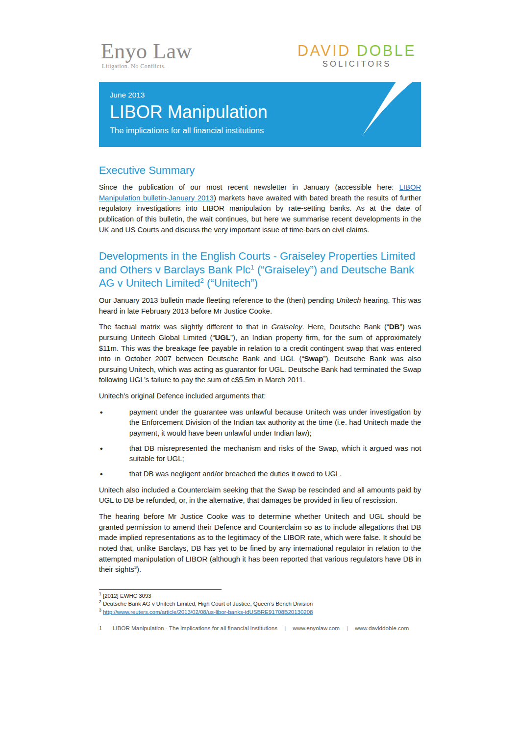Enyo Law
Litigation. No Conflicts.
DAVID DOBLE
SOLICITORS
June 2013
LIBOR Manipulation
The implications for all financial institutions
Executive Summary
Since the publication of our most recent newsletter in January (accessible here: LIBOR Manipulation bulletin-January 2013) markets have awaited with bated breath the results of further regulatory investigations into LIBOR manipulation by rate-setting banks. As at the date of publication of this bulletin, the wait continues, but here we summarise recent developments in the UK and US Courts and discuss the very important issue of time-bars on civil claims.
Developments in the English Courts - Graiseley Properties Limited and Others v Barclays Bank Plc1 (“Graiseley”) and Deutsche Bank AG v Unitech Limited2 (“Unitech”)
Our January 2013 bulletin made fleeting reference to the (then) pending Unitech hearing. This was heard in late February 2013 before Mr Justice Cooke.
The factual matrix was slightly different to that in Graiseley. Here, Deutsche Bank (“DB”) was pursuing Unitech Global Limited (“UGL”), an Indian property firm, for the sum of approximately $11m. This was the breakage fee payable in relation to a credit contingent swap that was entered into in October 2007 between Deutsche Bank and UGL (“Swap”). Deutsche Bank was also pursuing Unitech, which was acting as guarantor for UGL. Deutsche Bank had terminated the Swap following UGL’s failure to pay the sum of c$5.5m in March 2011.
Unitech’s original Defence included arguments that:
payment under the guarantee was unlawful because Unitech was under investigation by the Enforcement Division of the Indian tax authority at the time (i.e. had Unitech made the payment, it would have been unlawful under Indian law);
that DB misrepresented the mechanism and risks of the Swap, which it argued was not suitable for UGL;
that DB was negligent and/or breached the duties it owed to UGL.
Unitech also included a Counterclaim seeking that the Swap be rescinded and all amounts paid by UGL to DB be refunded, or, in the alternative, that damages be provided in lieu of rescission.
The hearing before Mr Justice Cooke was to determine whether Unitech and UGL should be granted permission to amend their Defence and Counterclaim so as to include allegations that DB made implied representations as to the legitimacy of the LIBOR rate, which were false. It should be noted that, unlike Barclays, DB has yet to be fined by any international regulator in relation to the attempted manipulation of LIBOR (although it has been reported that various regulators have DB in their sights3).
1 [2012] EWHC 3093
2 Deutsche Bank AG v Unitech Limited, High Court of Justice, Queen’s Bench Division
3 http://www.reuters.com/article/2013/02/08/us-libor-banks-idUSBRE91708B20130208
1 LIBOR Manipulation - The implications for all financial institutions | www.enyolaw.com | www.daviddoble.com